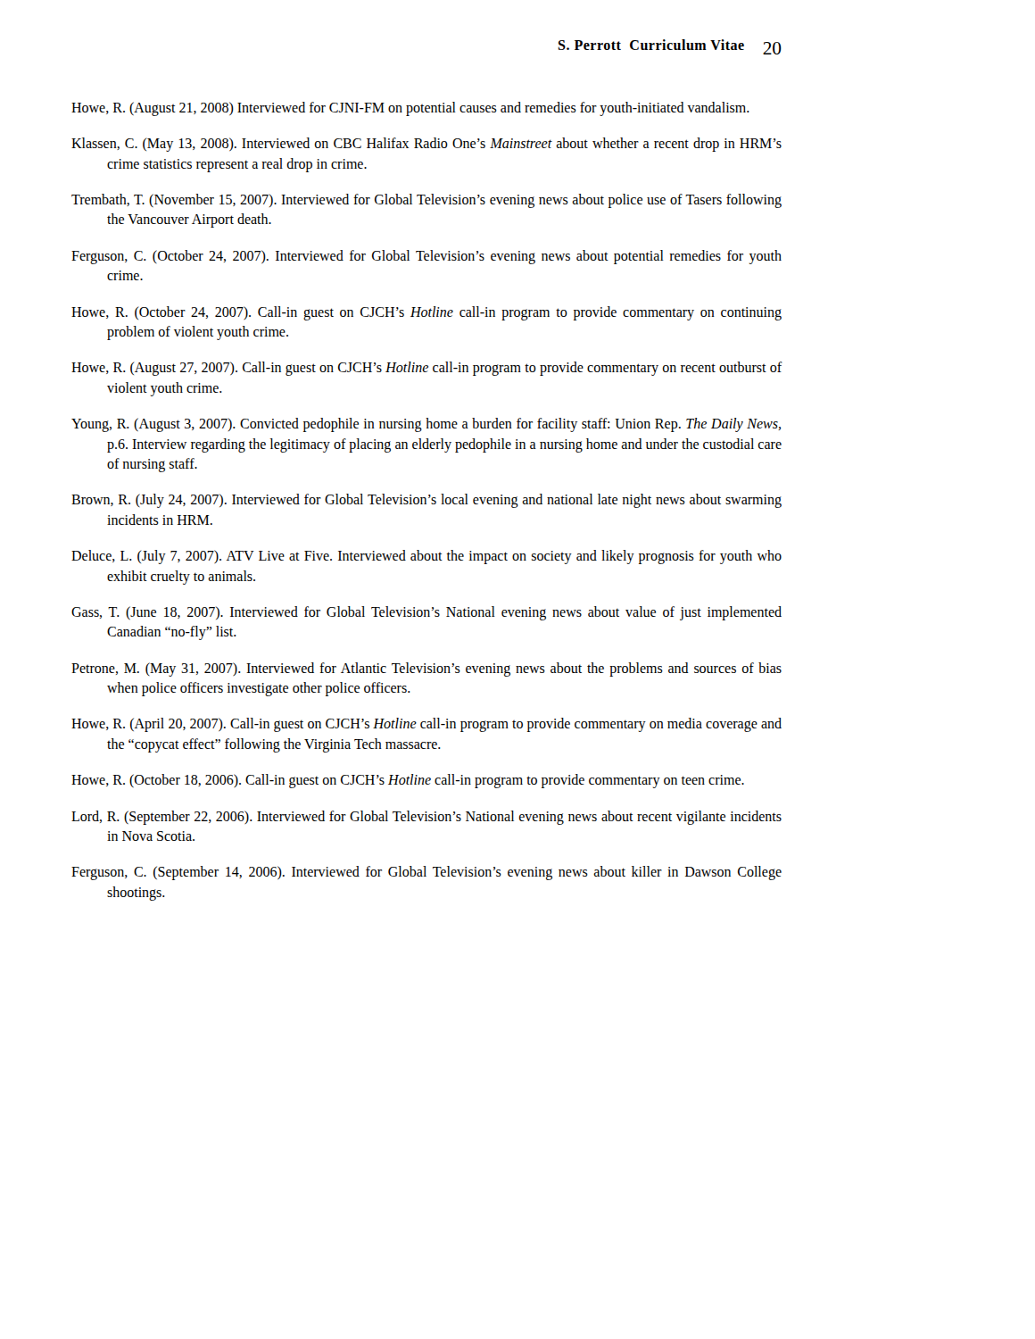S. Perrott Curriculum Vitae 20
Howe, R. (August 21, 2008) Interviewed for CJNI-FM on potential causes and remedies for youth-initiated vandalism.
Klassen, C. (May 13, 2008). Interviewed on CBC Halifax Radio One’s Mainstreet about whether a recent drop in HRM’s crime statistics represent a real drop in crime.
Trembath, T. (November 15, 2007). Interviewed for Global Television’s evening news about police use of Tasers following the Vancouver Airport death.
Ferguson, C. (October 24, 2007). Interviewed for Global Television’s evening news about potential remedies for youth crime.
Howe, R. (October 24, 2007). Call-in guest on CJCH’s Hotline call-in program to provide commentary on continuing problem of violent youth crime.
Howe, R. (August 27, 2007). Call-in guest on CJCH’s Hotline call-in program to provide commentary on recent outburst of violent youth crime.
Young, R. (August 3, 2007). Convicted pedophile in nursing home a burden for facility staff: Union Rep. The Daily News, p.6. Interview regarding the legitimacy of placing an elderly pedophile in a nursing home and under the custodial care of nursing staff.
Brown, R. (July 24, 2007). Interviewed for Global Television’s local evening and national late night news about swarming incidents in HRM.
Deluce, L. (July 7, 2007). ATV Live at Five. Interviewed about the impact on society and likely prognosis for youth who exhibit cruelty to animals.
Gass, T. (June 18, 2007). Interviewed for Global Television’s National evening news about value of just implemented Canadian “no-fly” list.
Petrone, M. (May 31, 2007). Interviewed for Atlantic Television’s evening news about the problems and sources of bias when police officers investigate other police officers.
Howe, R. (April 20, 2007). Call-in guest on CJCH’s Hotline call-in program to provide commentary on media coverage and the “copycat effect” following the Virginia Tech massacre.
Howe, R. (October 18, 2006). Call-in guest on CJCH’s Hotline call-in program to provide commentary on teen crime.
Lord, R. (September 22, 2006). Interviewed for Global Television’s National evening news about recent vigilante incidents in Nova Scotia.
Ferguson, C. (September 14, 2006). Interviewed for Global Television’s evening news about killer in Dawson College shootings.